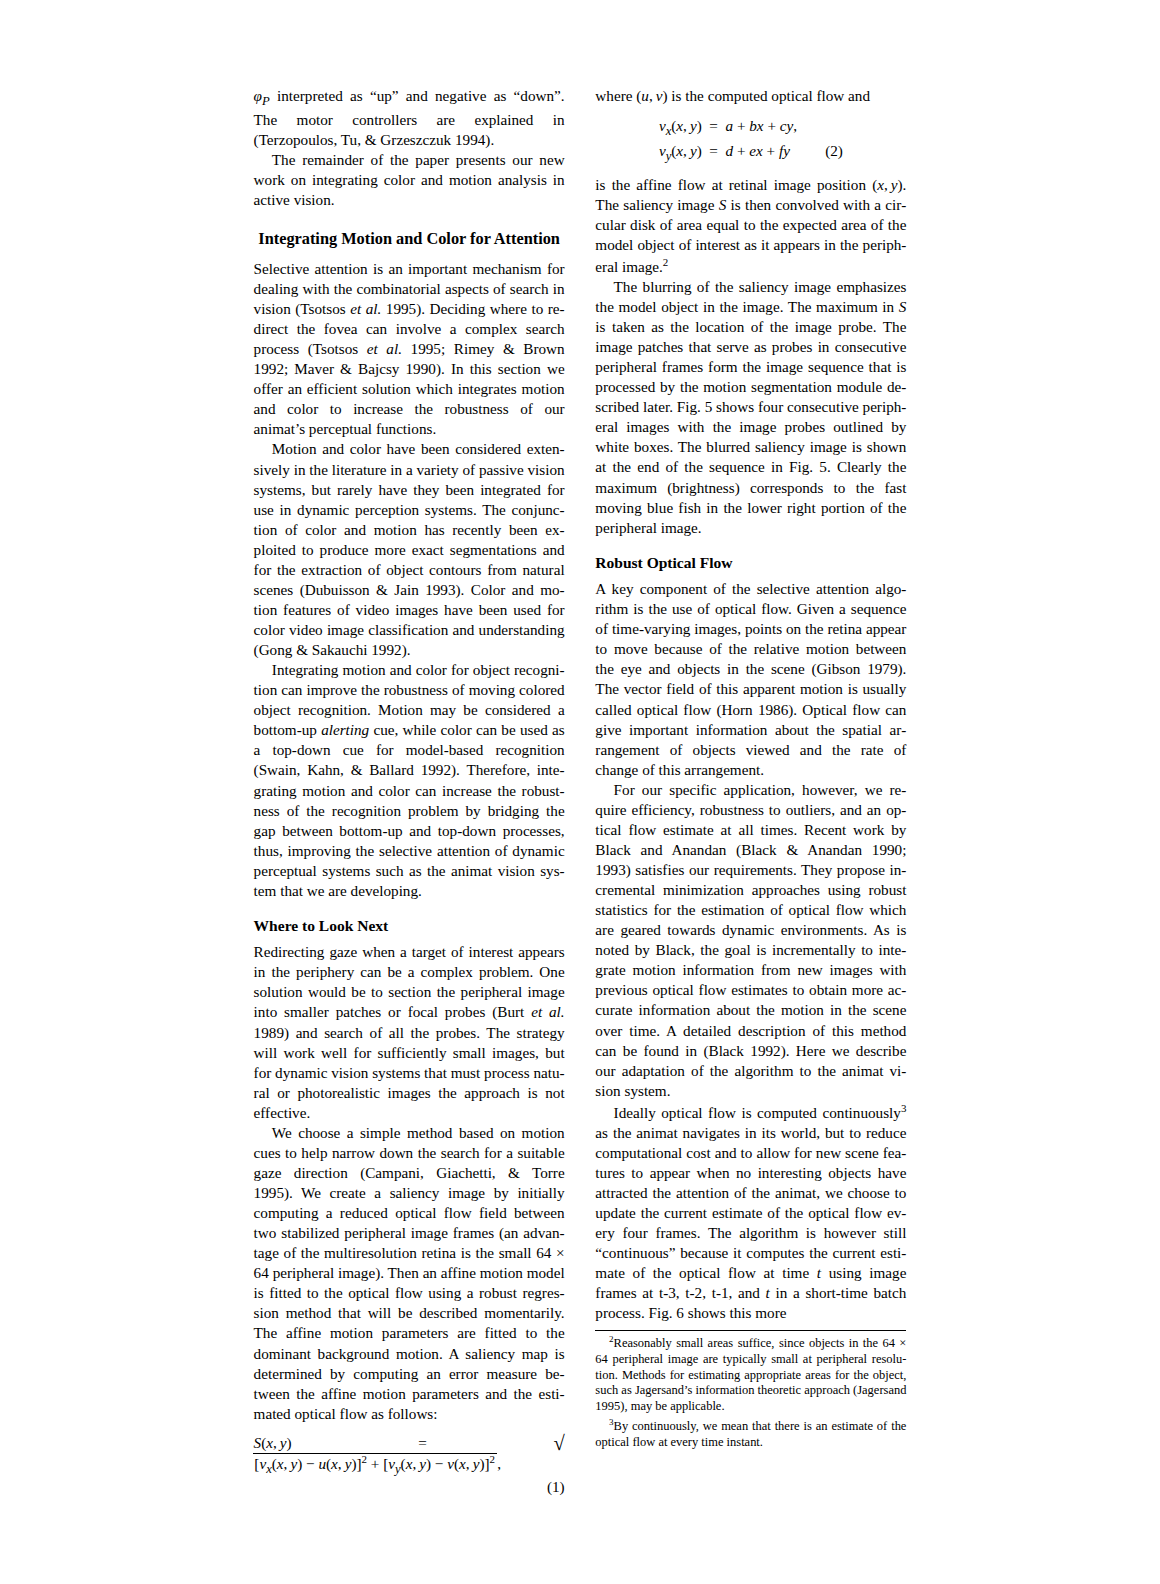φP interpreted as “up” and negative as “down”. The motor controllers are explained in (Terzopoulos, Tu, & Grzeszczuk 1994).
The remainder of the paper presents our new work on integrating color and motion analysis in active vision.
Integrating Motion and Color for Attention
Selective attention is an important mechanism for dealing with the combinatorial aspects of search in vision (Tsotsos et al. 1995). Deciding where to redirect the fovea can involve a complex search process (Tsotsos et al. 1995; Rimey & Brown 1992; Maver & Bajcsy 1990). In this section we offer an efficient solution which integrates motion and color to increase the robustness of our animat’s perceptual functions.
Motion and color have been considered extensively in the literature in a variety of passive vision systems, but rarely have they been integrated for use in dynamic perception systems. The conjunction of color and motion has recently been exploited to produce more exact segmentations and for the extraction of object contours from natural scenes (Dubuisson & Jain 1993). Color and motion features of video images have been used for color video image classification and understanding (Gong & Sakauchi 1992).
Integrating motion and color for object recognition can improve the robustness of moving colored object recognition. Motion may be considered a bottom-up alerting cue, while color can be used as a top-down cue for model-based recognition (Swain, Kahn, & Ballard 1992). Therefore, integrating motion and color can increase the robustness of the recognition problem by bridging the gap between bottom-up and top-down processes, thus, improving the selective attention of dynamic perceptual systems such as the animat vision system that we are developing.
Where to Look Next
Redirecting gaze when a target of interest appears in the periphery can be a complex problem. One solution would be to section the peripheral image into smaller patches or focal probes (Burt et al. 1989) and search of all the probes. The strategy will work well for sufficiently small images, but for dynamic vision systems that must process natural or photorealistic images the approach is not effective.
We choose a simple method based on motion cues to help narrow down the search for a suitable gaze direction (Campani, Giachetti, & Torre 1995). We create a saliency image by initially computing a reduced optical flow field between two stabilized peripheral image frames (an advantage of the multiresolution retina is the small 64 × 64 peripheral image). Then an affine motion model is fitted to the optical flow using a robust regression method that will be described momentarily. The affine motion parameters are fitted to the dominant background motion. A saliency map is determined by computing an error measure between the affine motion parameters and the estimated optical flow as follows:
S(x, y) = √[vx(x, y) − u(x, y)]2 + [vy(x, y) − v(x, y)]2,
(1)
where (u, v) is the computed optical flow and
| v x ( x , y ) | = | a + bx + cy , | |
| v y ( x , y ) | = | d + ex + fy | (2) |
is the affine flow at retinal image position (x, y). The saliency image S is then convolved with a circular disk of area equal to the expected area of the model object of interest as it appears in the peripheral image.2
The blurring of the saliency image emphasizes the model object in the image. The maximum in S is taken as the location of the image probe. The image patches that serve as probes in consecutive peripheral frames form the image sequence that is processed by the motion segmentation module described later. Fig. 5 shows four consecutive peripheral images with the image probes outlined by white boxes. The blurred saliency image is shown at the end of the sequence in Fig. 5. Clearly the maximum (brightness) corresponds to the fast moving blue fish in the lower right portion of the peripheral image.
Robust Optical Flow
A key component of the selective attention algorithm is the use of optical flow. Given a sequence of time-varying images, points on the retina appear to move because of the relative motion between the eye and objects in the scene (Gibson 1979). The vector field of this apparent motion is usually called optical flow (Horn 1986). Optical flow can give important information about the spatial arrangement of objects viewed and the rate of change of this arrangement.
For our specific application, however, we require efficiency, robustness to outliers, and an optical flow estimate at all times. Recent work by Black and Anandan (Black & Anandan 1990; 1993) satisfies our requirements. They propose incremental minimization approaches using robust statistics for the estimation of optical flow which are geared towards dynamic environments. As is noted by Black, the goal is incrementally to integrate motion information from new images with previous optical flow estimates to obtain more accurate information about the motion in the scene over time. A detailed description of this method can be found in (Black 1992). Here we describe our adaptation of the algorithm to the animat vision system.
Ideally optical flow is computed continuously3 as the animat navigates in its world, but to reduce computational cost and to allow for new scene features to appear when no interesting objects have attracted the attention of the animat, we choose to update the current estimate of the optical flow every four frames. The algorithm is however still “continuous” because it computes the current estimate of the optical flow at time t using image frames at t-3, t-2, t-1, and t in a short-time batch process. Fig. 6 shows this more
2 Reasonably small areas suffice, since objects in the 64 × 64 peripheral image are typically small at peripheral resolution. Methods for estimating appropriate areas for the object, such as Jagersand’s information theoretic approach (Jagersand 1995), may be applicable.
3 By continuously, we mean that there is an estimate of the optical flow at every time instant.